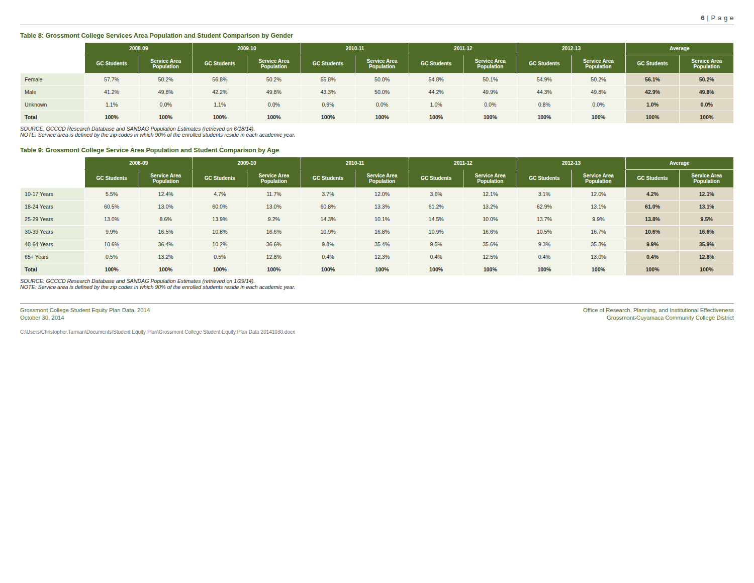6 | P a g e
Table 8: Grossmont College Services Area Population and Student Comparison by Gender
| | 2008-09 | 2009-10 | 2010-11 | 2011-12 | 2012-13 | Average |
| --- | --- | --- | --- | --- | --- | --- |
| GC Students | Service Area Population | GC Students | Service Area Population | GC Students | Service Area Population | GC Students | Service Area Population | GC Students | Service Area Population | GC Students | Service Area Population |
| Female | 57.7% | 50.2% | 56.8% | 50.2% | 55.8% | 50.0% | 54.8% | 50.1% | 54.9% | 50.2% | 56.1% | 50.2% |
| Male | 41.2% | 49.8% | 42.2% | 49.8% | 43.3% | 50.0% | 44.2% | 49.9% | 44.3% | 49.8% | 42.9% | 49.8% |
| Unknown | 1.1% | 0.0% | 1.1% | 0.0% | 0.9% | 0.0% | 1.0% | 0.0% | 0.8% | 0.0% | 1.0% | 0.0% |
| Total | 100% | 100% | 100% | 100% | 100% | 100% | 100% | 100% | 100% | 100% | 100% | 100% |
SOURCE: GCCCD Research Database and SANDAG Population Estimates (retrieved on 6/18/14).
NOTE: Service area is defined by the zip codes in which 90% of the enrolled students reside in each academic year.
Table 9: Grossmont College Service Area Population and Student Comparison by Age
| | 2008-09 | 2009-10 | 2010-11 | 2011-12 | 2012-13 | Average |
| --- | --- | --- | --- | --- | --- | --- |
| GC Students | Service Area Population | GC Students | Service Area Population | GC Students | Service Area Population | GC Students | Service Area Population | GC Students | Service Area Population | GC Students | Service Area Population |
| 10-17 Years | 5.5% | 12.4% | 4.7% | 11.7% | 3.7% | 12.0% | 3.6% | 12.1% | 3.1% | 12.0% | 4.2% | 12.1% |
| 18-24 Years | 60.5% | 13.0% | 60.0% | 13.0% | 60.8% | 13.3% | 61.2% | 13.2% | 62.9% | 13.1% | 61.0% | 13.1% |
| 25-29 Years | 13.0% | 8.6% | 13.9% | 9.2% | 14.3% | 10.1% | 14.5% | 10.0% | 13.7% | 9.9% | 13.8% | 9.5% |
| 30-39 Years | 9.9% | 16.5% | 10.8% | 16.6% | 10.9% | 16.8% | 10.9% | 16.6% | 10.5% | 16.7% | 10.6% | 16.6% |
| 40-64 Years | 10.6% | 36.4% | 10.2% | 36.6% | 9.8% | 35.4% | 9.5% | 35.6% | 9.3% | 35.3% | 9.9% | 35.9% |
| 65+ Years | 0.5% | 13.2% | 0.5% | 12.8% | 0.4% | 12.3% | 0.4% | 12.5% | 0.4% | 13.0% | 0.4% | 12.8% |
| Total | 100% | 100% | 100% | 100% | 100% | 100% | 100% | 100% | 100% | 100% | 100% | 100% |
SOURCE: GCCCD Research Database and SANDAG Population Estimates (retrieved on 1/29/14).
NOTE: Service area is defined by the zip codes in which 90% of the enrolled students reside in each academic year.
Grossmont College Student Equity Plan Data, 2014
October 30, 2014
Office of Research, Planning, and Institutional Effectiveness
Grossmont-Cuyamaca Community College District
C:\Users\Christopher.Tarman\Documents\Student Equity Plan\Grossmont College Student Equity Plan Data 20141030.docx